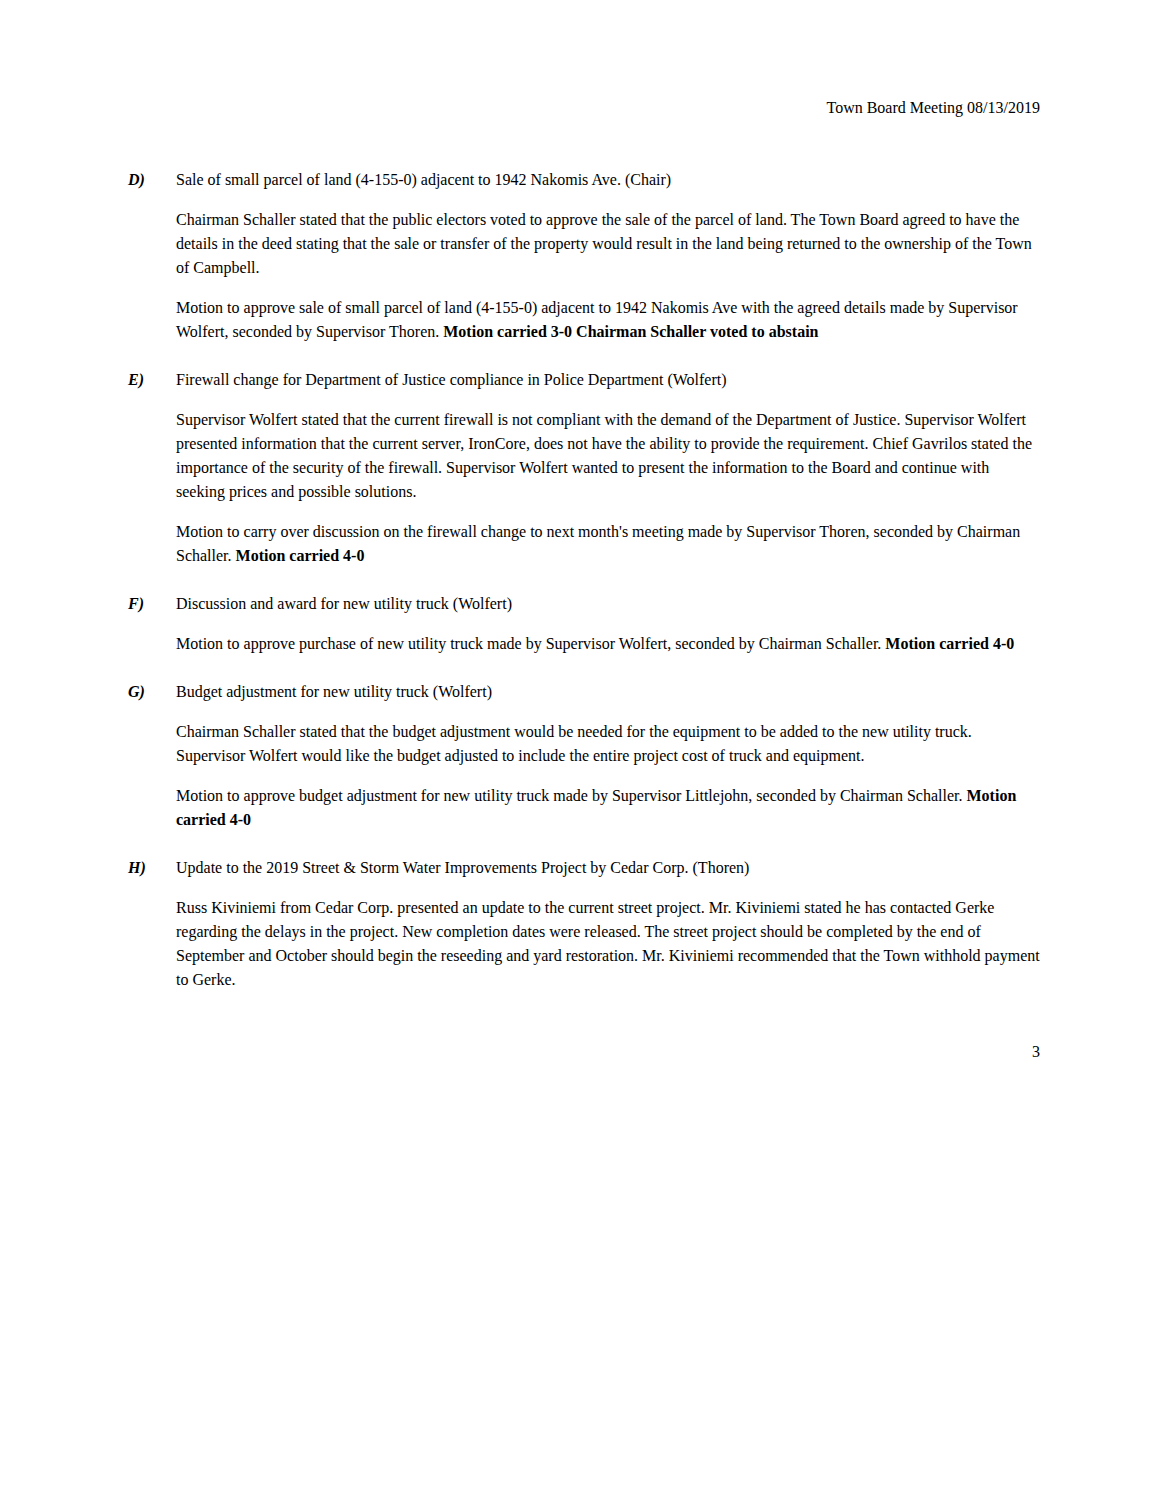Town Board Meeting 08/13/2019
D)
Sale of small parcel of land (4-155-0) adjacent to 1942 Nakomis Ave. (Chair)
Chairman Schaller stated that the public electors voted to approve the sale of the parcel of land. The Town Board agreed to have the details in the deed stating that the sale or transfer of the property would result in the land being returned to the ownership of the Town of Campbell.
Motion to approve sale of small parcel of land (4-155-0) adjacent to 1942 Nakomis Ave with the agreed details made by Supervisor Wolfert, seconded by Supervisor Thoren. Motion carried 3-0 Chairman Schaller voted to abstain
E)
Firewall change for Department of Justice compliance in Police Department (Wolfert)
Supervisor Wolfert stated that the current firewall is not compliant with the demand of the Department of Justice. Supervisor Wolfert presented information that the current server, IronCore, does not have the ability to provide the requirement. Chief Gavrilos stated the importance of the security of the firewall. Supervisor Wolfert wanted to present the information to the Board and continue with seeking prices and possible solutions.
Motion to carry over discussion on the firewall change to next month's meeting made by Supervisor Thoren, seconded by Chairman Schaller. Motion carried 4-0
F)
Discussion and award for new utility truck (Wolfert)
Motion to approve purchase of new utility truck made by Supervisor Wolfert, seconded by Chairman Schaller. Motion carried 4-0
G)
Budget adjustment for new utility truck (Wolfert)
Chairman Schaller stated that the budget adjustment would be needed for the equipment to be added to the new utility truck. Supervisor Wolfert would like the budget adjusted to include the entire project cost of truck and equipment.
Motion to approve budget adjustment for new utility truck made by Supervisor Littlejohn, seconded by Chairman Schaller. Motion carried 4-0
H)
Update to the 2019 Street & Storm Water Improvements Project by Cedar Corp. (Thoren)
Russ Kiviniemi from Cedar Corp. presented an update to the current street project. Mr. Kiviniemi stated he has contacted Gerke regarding the delays in the project. New completion dates were released. The street project should be completed by the end of September and October should begin the reseeding and yard restoration. Mr. Kiviniemi recommended that the Town withhold payment to Gerke.
3